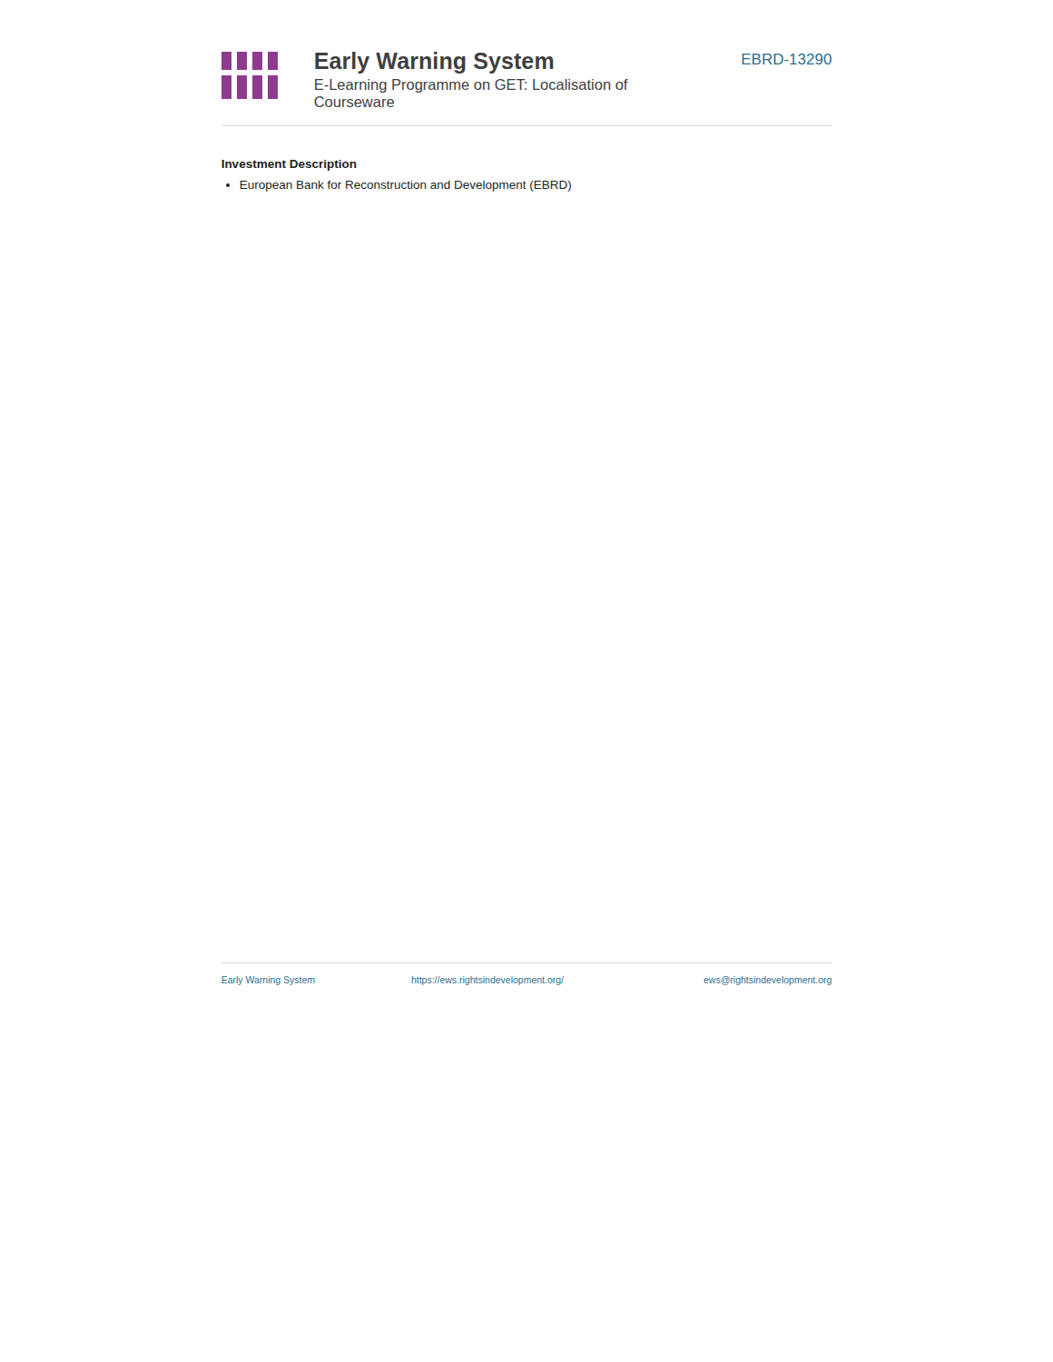Early Warning System
E-Learning Programme on GET: Localisation of Courseware
EBRD-13290
Investment Description
European Bank for Reconstruction and Development (EBRD)
Early Warning System
https://ews.rightsindevelopment.org/
ews@rightsindevelopment.org